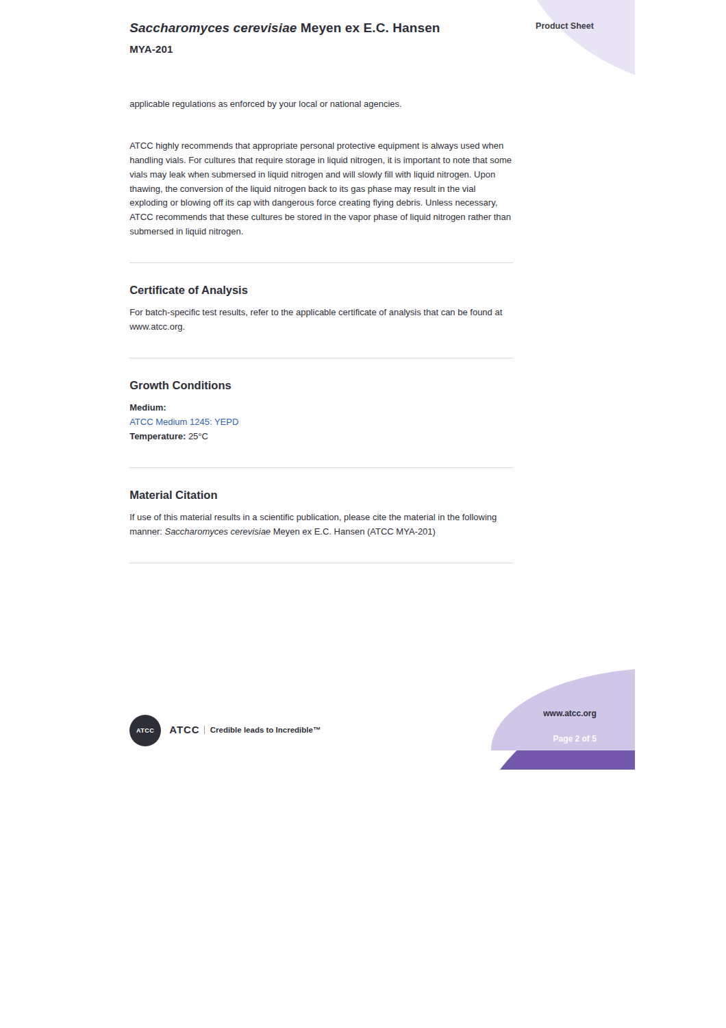Saccharomyces cerevisiae Meyen ex E.C. Hansen
MYA-201
Product Sheet
applicable regulations as enforced by your local or national agencies.
ATCC highly recommends that appropriate personal protective equipment is always used when handling vials. For cultures that require storage in liquid nitrogen, it is important to note that some vials may leak when submersed in liquid nitrogen and will slowly fill with liquid nitrogen. Upon thawing, the conversion of the liquid nitrogen back to its gas phase may result in the vial exploding or blowing off its cap with dangerous force creating flying debris. Unless necessary, ATCC recommends that these cultures be stored in the vapor phase of liquid nitrogen rather than submersed in liquid nitrogen.
Certificate of Analysis
For batch-specific test results, refer to the applicable certificate of analysis that can be found at www.atcc.org.
Growth Conditions
Medium:
ATCC Medium 1245: YEPD
Temperature: 25°C
Material Citation
If use of this material results in a scientific publication, please cite the material in the following manner: Saccharomyces cerevisiae Meyen ex E.C. Hansen (ATCC MYA-201)
ATCC
ATCC Credible leads to Incredible™
www.atcc.org
Page 2 of 5